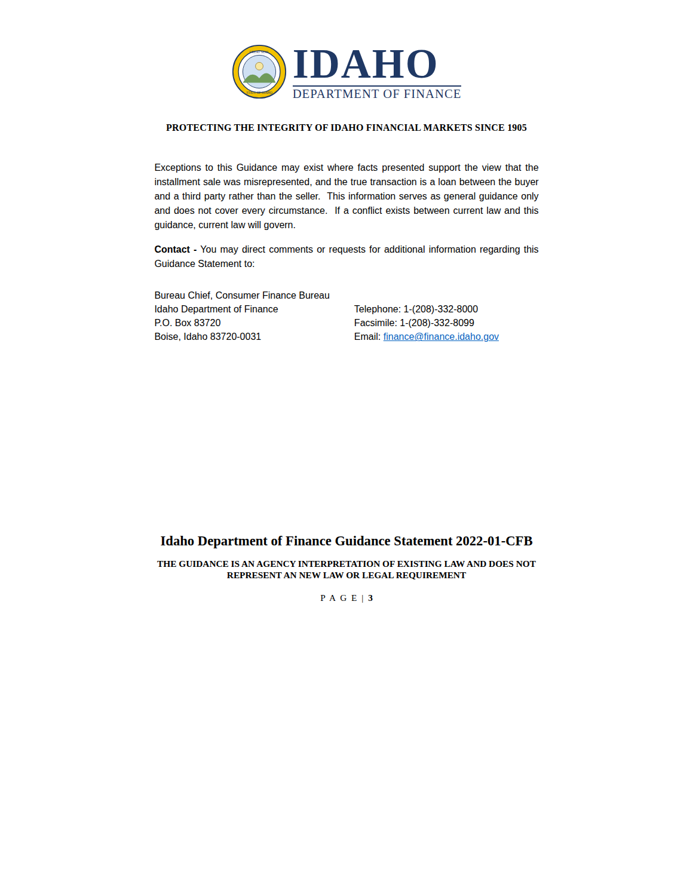GREAT SEAL STATE OF IDAHO
IDAHO
DEPARTMENT OF FINANCE
PROTECTING THE INTEGRITY OF IDAHO FINANCIAL MARKETS SINCE 1905
Exceptions to this Guidance may exist where facts presented support the view that the installment sale was misrepresented, and the true transaction is a loan between the buyer and a third party rather than the seller. This information serves as general guidance only and does not cover every circumstance. If a conflict exists between current law and this guidance, current law will govern.
Contact - You may direct comments or requests for additional information regarding this Guidance Statement to:
| Bureau Chief, Consumer Finance Bureau | |
| Idaho Department of Finance | Telephone: 1-(208)-332-8000 |
| P.O. Box 83720 | Facsimile: 1-(208)-332-8099 |
| Boise, Idaho 83720-0031 | Email: finance@finance.idaho.gov |
Idaho Department of Finance Guidance Statement 2022-01-CFB
THE GUIDANCE IS AN AGENCY INTERPRETATION OF EXISTING LAW AND DOES NOT REPRESENT AN NEW LAW OR LEGAL REQUIREMENT
P A G E | 3